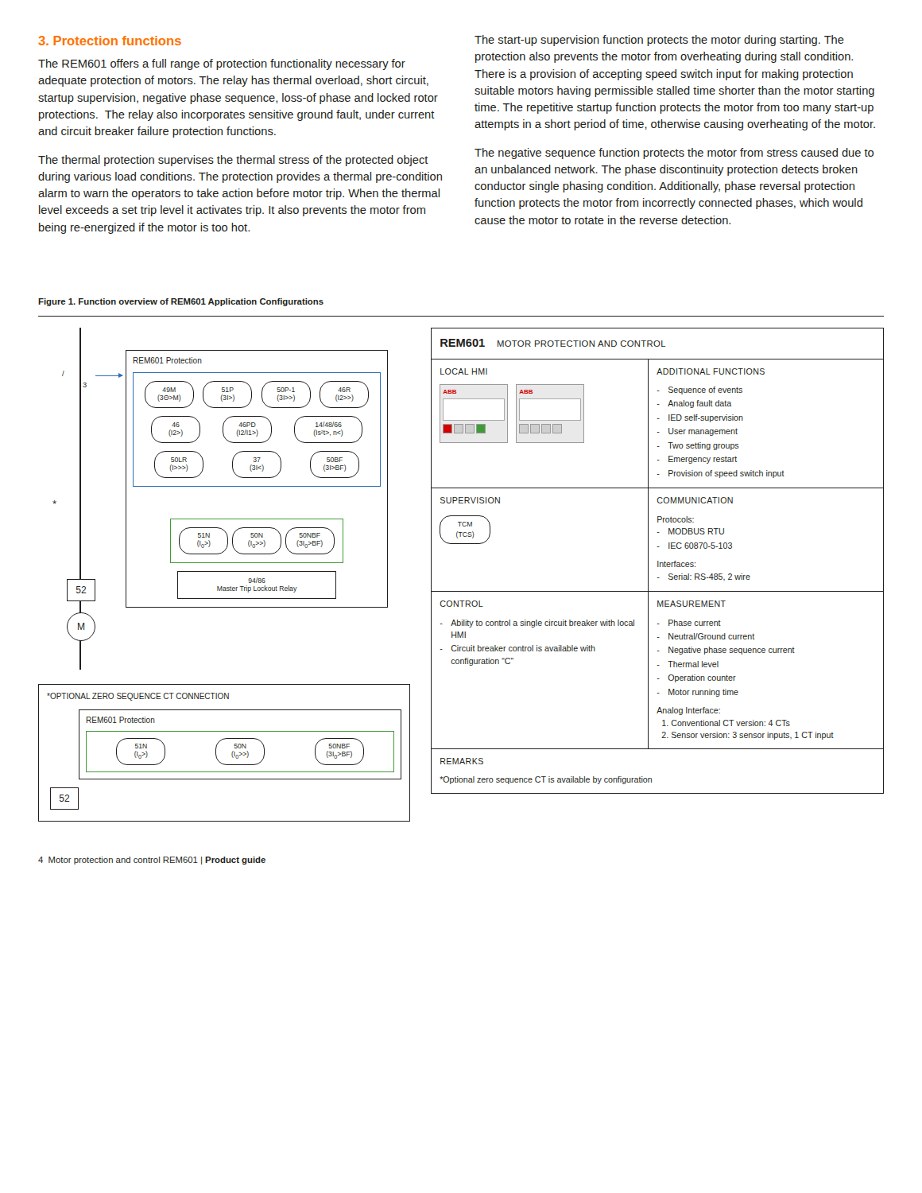3. Protection functions
The REM601 offers a full range of protection functionality necessary for adequate protection of motors. The relay has thermal overload, short circuit, startup supervision, negative phase sequence, loss-of phase and locked rotor protections. The relay also incorporates sensitive ground fault, under current and circuit breaker failure protection functions.
The thermal protection supervises the thermal stress of the protected object during various load conditions. The protection provides a thermal pre-condition alarm to warn the operators to take action before motor trip. When the thermal level exceeds a set trip level it activates trip. It also prevents the motor from being re-energized if the motor is too hot.
The start-up supervision function protects the motor during starting. The protection also prevents the motor from overheating during stall condition. There is a provision of accepting speed switch input for making protection suitable motors having permissible stalled time shorter than the motor starting time. The repetitive startup function protects the motor from too many start-up attempts in a short period of time, otherwise causing overheating of the motor.
The negative sequence function protects the motor from stress caused due to an unbalanced network. The phase discontinuity protection detects broken conductor single phasing condition. Additionally, phase reversal protection function protects the motor from incorrectly connected phases, which would cause the motor to rotate in the reverse detection.
Figure 1. Function overview of REM601 Application Configurations
/3
REM601 Protection
49M(3Θ>M)
51P(3I>)
50P-1(3I>>)
46R(I2>>)
46(I2>)
46PD(I2/I1>)
14/48/66(Is²t>, n<)
50LR(I>>>)
37(3I<)
50BF(3I>BF)
51N(I0>)
50N(I0>>)
50NBF(3I0>BF)
94/86
Master Trip Lockout Relay
*
52
M
*OPTIONAL ZERO SEQUENCE CT CONNECTION
REM601 Protection
51N(I0>)
50N(I0>>)
50NBF(3I0>BF)
52
| REM601 MOTOR PROTECTION AND CONTROL |
| LOCAL HMI ABB ABB | ADDITIONAL FUNCTIONS Sequence of events Analog fault data IED self-supervision User management Two setting groups Emergency restart Provision of speed switch input |
| SUPERVISION TCM (TCS) | COMMUNICATION Protocols: MODBUS RTU IEC 60870-5-103 Interfaces: Serial: RS-485, 2 wire |
| CONTROL Ability to control a single circuit breaker with local HMI Circuit breaker control is available with configuration “C” | MEASUREMENT Phase current Neutral/Ground current Negative phase sequence current Thermal level Operation counter Motor running time Analog Interface: Conventional CT version: 4 CTs Sensor version: 3 sensor inputs, 1 CT input |
| REMARKS *Optional zero sequence CT is available by configuration |
4 Motor protection and control REM601 | Product guide